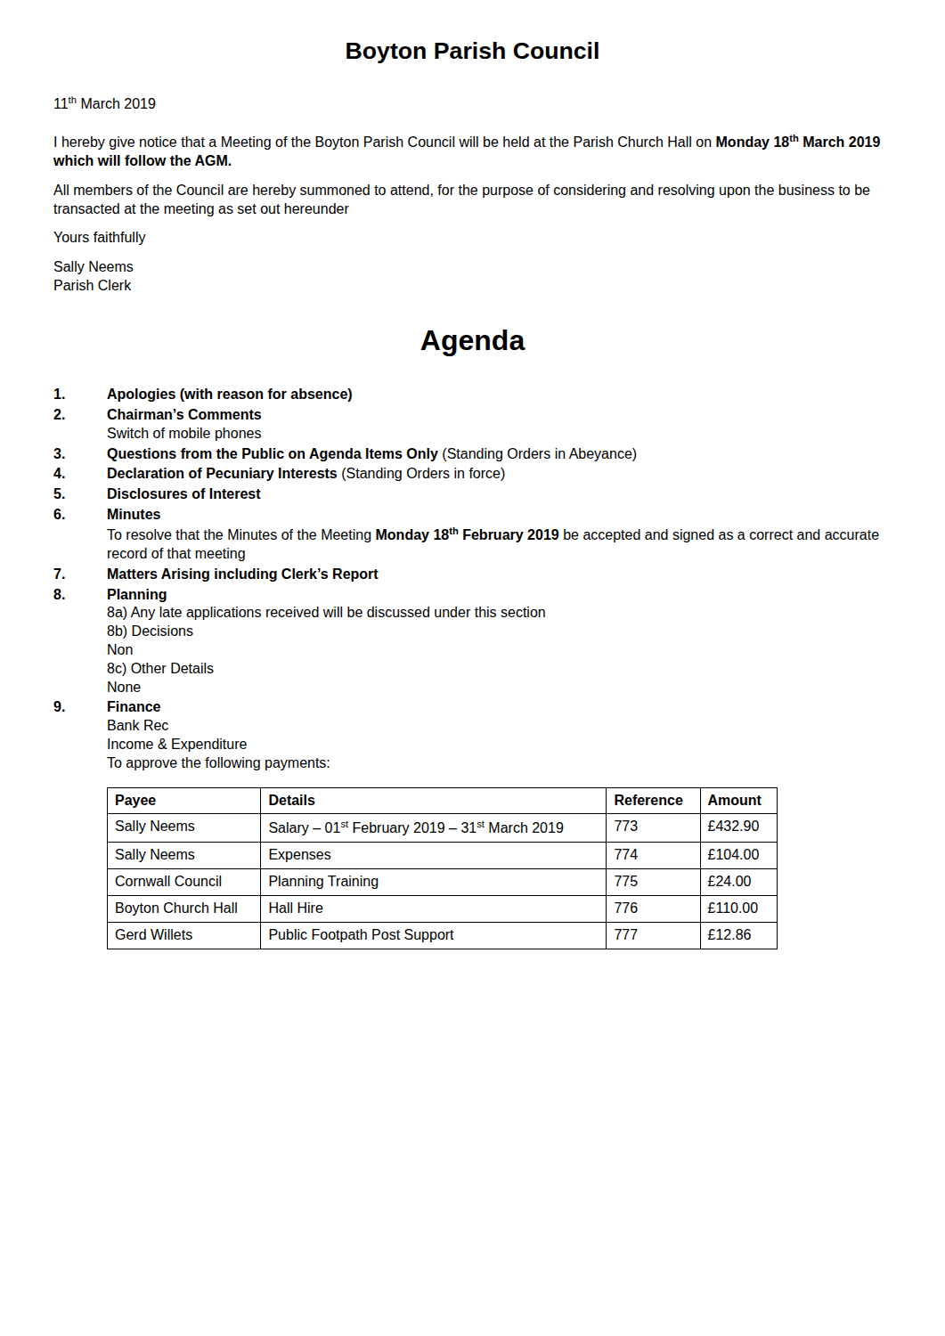Boyton Parish Council
11th March 2019
I hereby give notice that a Meeting of the Boyton Parish Council will be held at the Parish Church Hall on Monday 18th March 2019 which will follow the AGM.
All members of the Council are hereby summoned to attend, for the purpose of considering and resolving upon the business to be transacted at the meeting as set out hereunder
Yours faithfully
Sally Neems
Parish Clerk
Agenda
Apologies (with reason for absence)
Chairman’s Comments Switch of mobile phones
Questions from the Public on Agenda Items Only (Standing Orders in Abeyance)
Declaration of Pecuniary Interests (Standing Orders in force)
Disclosures of Interest
Minutes To resolve that the Minutes of the Meeting Monday 18th February 2019 be accepted and signed as a correct and accurate record of that meeting
Matters Arising including Clerk’s Report
Planning 8a) Any late applications received will be discussed under this section 8b) Decisions Non 8c) Other Details None
Finance Bank Rec Income & Expenditure To approve the following payments:
| Payee | Details | Reference | Amount |
| --- | --- | --- | --- |
| Sally Neems | Salary – 01 st February 2019 – 31 st March 2019 | 773 | £432.90 |
| Sally Neems | Expenses | 774 | £104.00 |
| Cornwall Council | Planning Training | 775 | £24.00 |
| Boyton Church Hall | Hall Hire | 776 | £110.00 |
| Gerd Willets | Public Footpath Post Support | 777 | £12.86 |